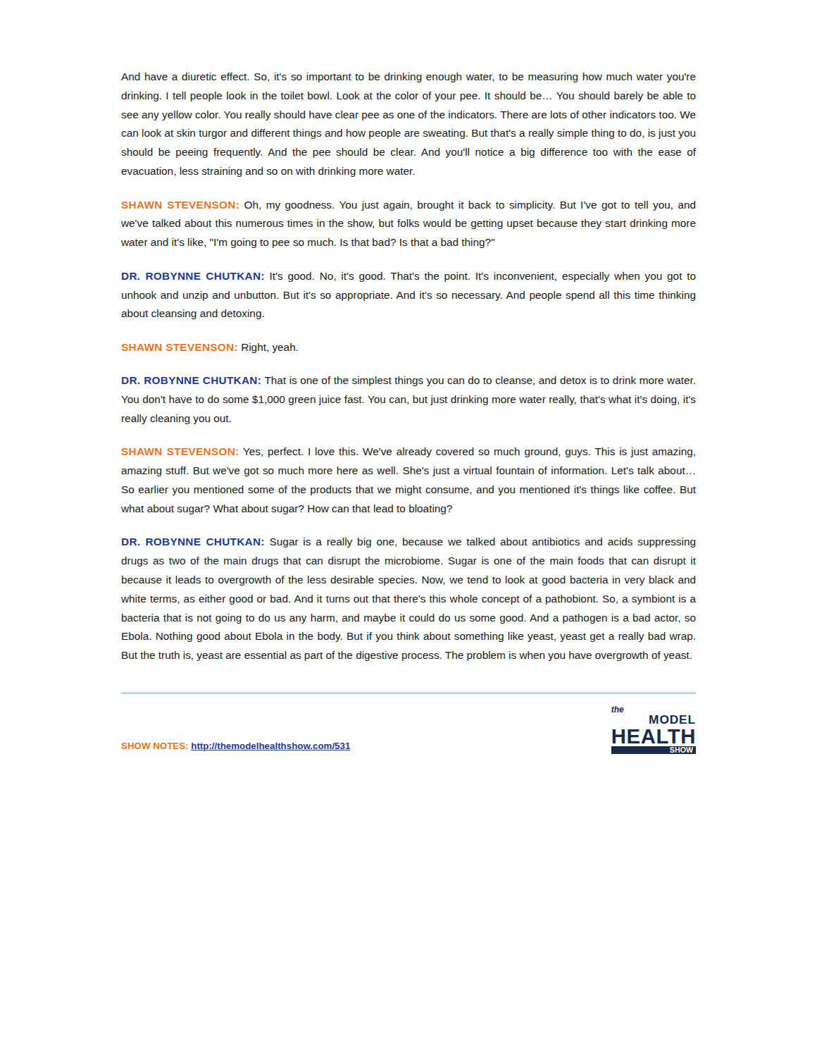And have a diuretic effect. So, it's so important to be drinking enough water, to be measuring how much water you're drinking. I tell people look in the toilet bowl. Look at the color of your pee. It should be… You should barely be able to see any yellow color. You really should have clear pee as one of the indicators. There are lots of other indicators too. We can look at skin turgor and different things and how people are sweating. But that's a really simple thing to do, is just you should be peeing frequently. And the pee should be clear. And you'll notice a big difference too with the ease of evacuation, less straining and so on with drinking more water.
SHAWN STEVENSON: Oh, my goodness. You just again, brought it back to simplicity. But I've got to tell you, and we've talked about this numerous times in the show, but folks would be getting upset because they start drinking more water and it's like, "I'm going to pee so much. Is that bad? Is that a bad thing?"
DR. ROBYNNE CHUTKAN: It's good. No, it's good. That's the point. It's inconvenient, especially when you got to unhook and unzip and unbutton. But it's so appropriate. And it's so necessary. And people spend all this time thinking about cleansing and detoxing.
SHAWN STEVENSON: Right, yeah.
DR. ROBYNNE CHUTKAN: That is one of the simplest things you can do to cleanse, and detox is to drink more water. You don't have to do some $1,000 green juice fast. You can, but just drinking more water really, that's what it's doing, it's really cleaning you out.
SHAWN STEVENSON: Yes, perfect. I love this. We've already covered so much ground, guys. This is just amazing, amazing stuff. But we've got so much more here as well. She's just a virtual fountain of information. Let's talk about… So earlier you mentioned some of the products that we might consume, and you mentioned it's things like coffee. But what about sugar? What about sugar? How can that lead to bloating?
DR. ROBYNNE CHUTKAN: Sugar is a really big one, because we talked about antibiotics and acids suppressing drugs as two of the main drugs that can disrupt the microbiome. Sugar is one of the main foods that can disrupt it because it leads to overgrowth of the less desirable species. Now, we tend to look at good bacteria in very black and white terms, as either good or bad. And it turns out that there's this whole concept of a pathobiont. So, a symbiont is a bacteria that is not going to do us any harm, and maybe it could do us some good. And a pathogen is a bad actor, so Ebola. Nothing good about Ebola in the body. But if you think about something like yeast, yeast get a really bad wrap. But the truth is, yeast are essential as part of the digestive process. The problem is when you have overgrowth of yeast.
SHOW NOTES: http://themodelhealthshow.com/531
the MODEL HEALTH SHOW